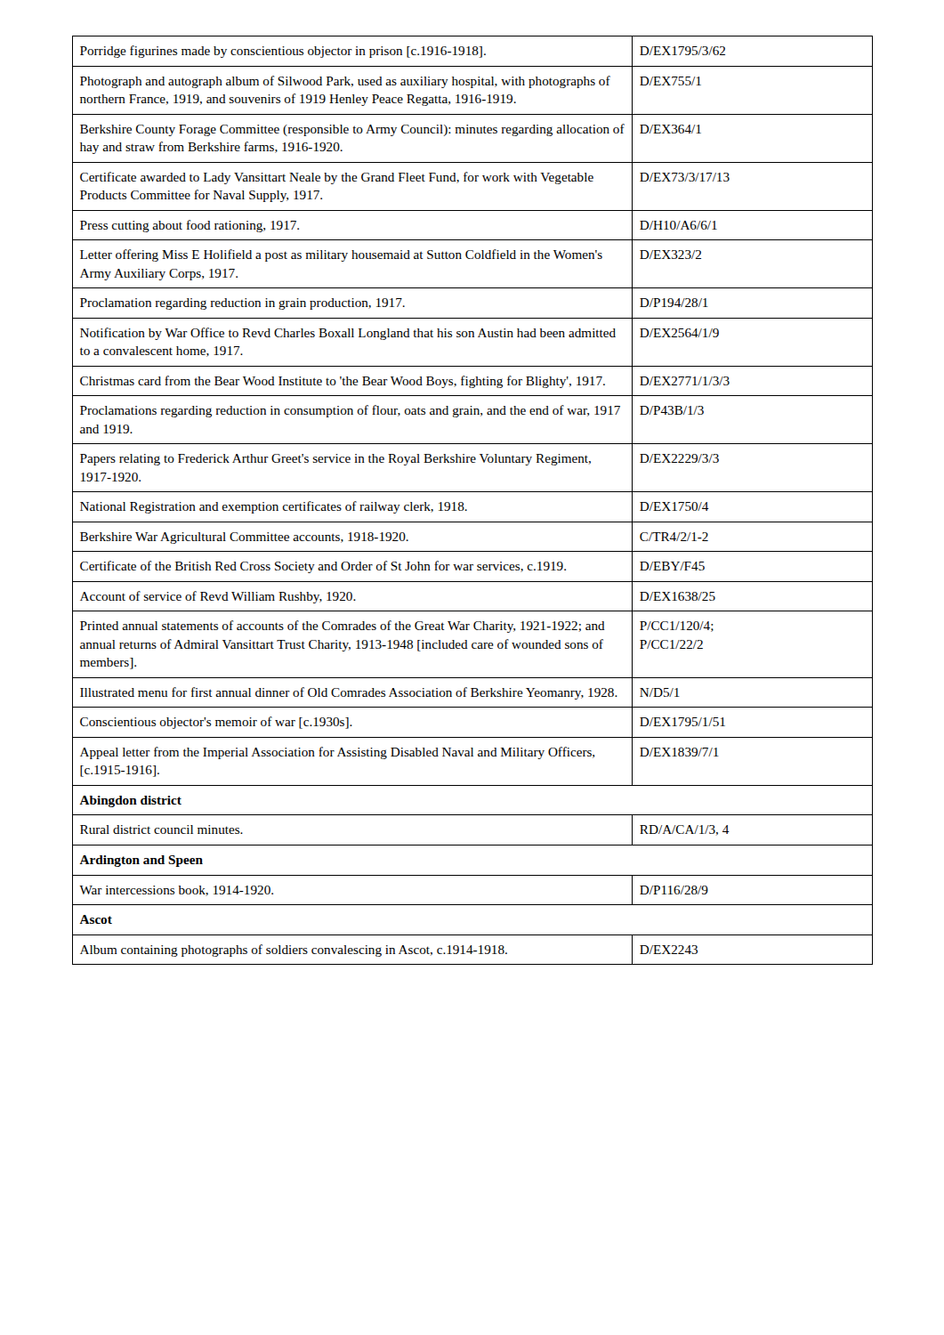| Porridge figurines made by conscientious objector in prison [c.1916-1918]. | D/EX1795/3/62 |
| Photograph and autograph album of Silwood Park, used as auxiliary hospital, with photographs of northern France, 1919, and souvenirs of 1919 Henley Peace Regatta, 1916-1919. | D/EX755/1 |
| Berkshire County Forage Committee (responsible to Army Council): minutes regarding allocation of hay and straw from Berkshire farms, 1916-1920. | D/EX364/1 |
| Certificate awarded to Lady Vansittart Neale by the Grand Fleet Fund, for work with Vegetable Products Committee for Naval Supply, 1917. | D/EX73/3/17/13 |
| Press cutting about food rationing, 1917. | D/H10/A6/6/1 |
| Letter offering Miss E Holifield a post as military housemaid at Sutton Coldfield in the Women's Army Auxiliary Corps, 1917. | D/EX323/2 |
| Proclamation regarding reduction in grain production, 1917. | D/P194/28/1 |
| Notification by War Office to Revd Charles Boxall Longland that his son Austin had been admitted to a convalescent home, 1917. | D/EX2564/1/9 |
| Christmas card from the Bear Wood Institute to 'the Bear Wood Boys, fighting for Blighty', 1917. | D/EX2771/1/3/3 |
| Proclamations regarding reduction in consumption of flour, oats and grain, and the end of war, 1917 and 1919. | D/P43B/1/3 |
| Papers relating to Frederick Arthur Greet's service in the Royal Berkshire Voluntary Regiment, 1917-1920. | D/EX2229/3/3 |
| National Registration and exemption certificates of railway clerk, 1918. | D/EX1750/4 |
| Berkshire War Agricultural Committee accounts, 1918-1920. | C/TR4/2/1-2 |
| Certificate of the British Red Cross Society and Order of St John for war services, c.1919. | D/EBY/F45 |
| Account of service of Revd William Rushby, 1920. | D/EX1638/25 |
| Printed annual statements of accounts of the Comrades of the Great War Charity, 1921-1922; and annual returns of Admiral Vansittart Trust Charity, 1913-1948 [included care of wounded sons of members]. | P/CC1/120/4; P/CC1/22/2 |
| Illustrated menu for first annual dinner of Old Comrades Association of Berkshire Yeomanry, 1928. | N/D5/1 |
| Conscientious objector's memoir of war [c.1930s]. | D/EX1795/1/51 |
| Appeal letter from the Imperial Association for Assisting Disabled Naval and Military Officers, [c.1915-1916]. | D/EX1839/7/1 |
| Abingdon district |
| Rural district council minutes. | RD/A/CA/1/3, 4 |
| Ardington and Speen |
| War intercessions book, 1914-1920. | D/P116/28/9 |
| Ascot |
| Album containing photographs of soldiers convalescing in Ascot, c.1914-1918. | D/EX2243 |